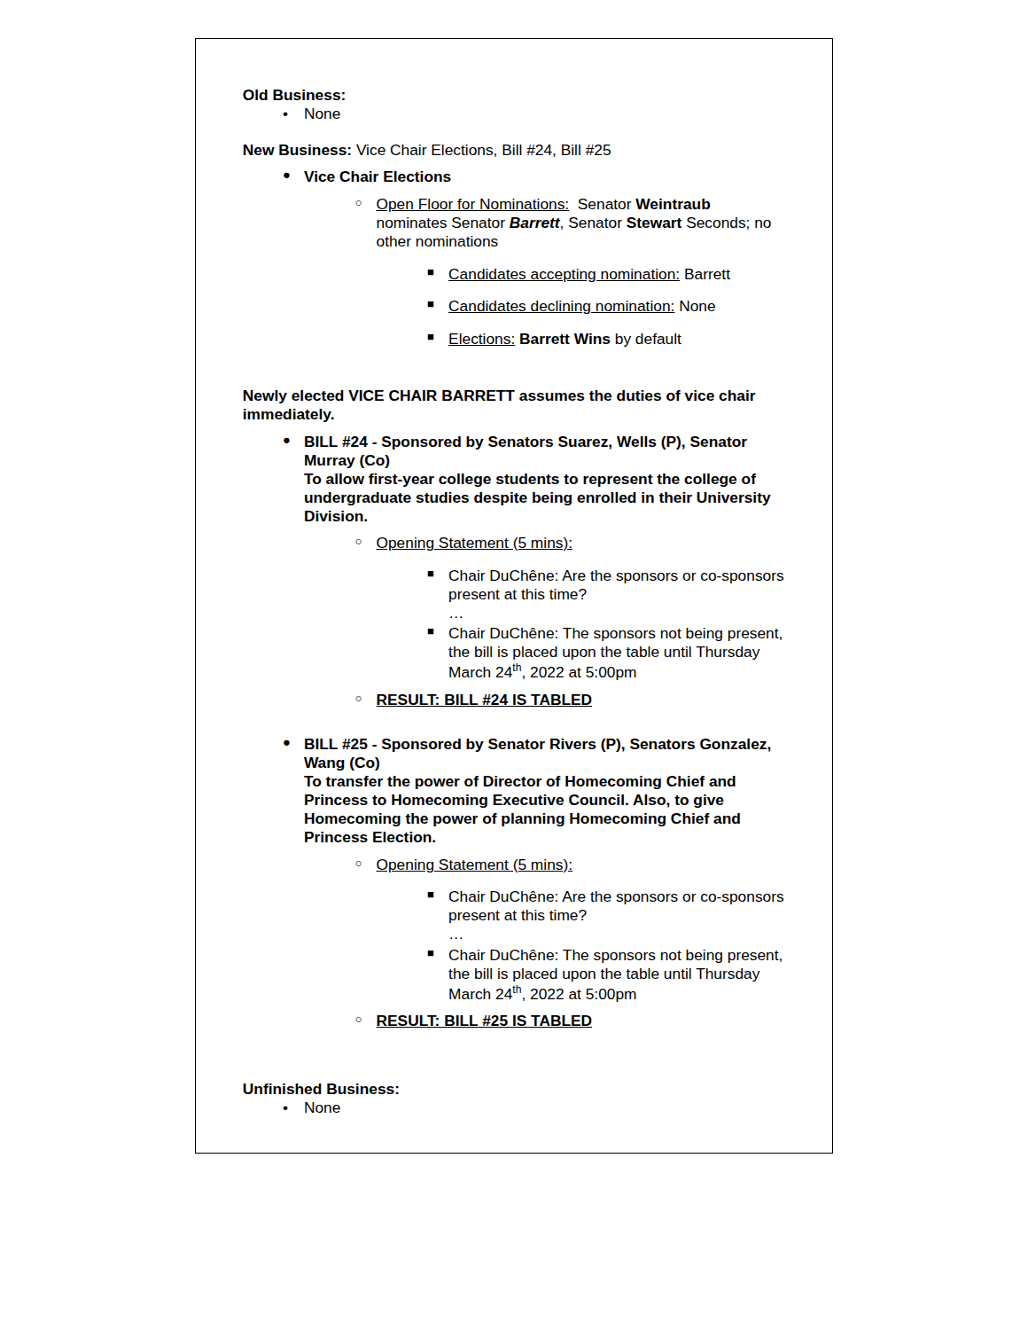Old Business:
None
New Business: Vice Chair Elections, Bill #24, Bill #25
Vice Chair Elections
Open Floor for Nominations: Senator Weintraub nominates Senator Barrett, Senator Stewart Seconds; no other nominations
Candidates accepting nomination: Barrett
Candidates declining nomination: None
Elections: Barrett Wins by default
Newly elected VICE CHAIR BARRETT assumes the duties of vice chair immediately.
BILL #24 - Sponsored by Senators Suarez, Wells (P), Senator Murray (Co)
To allow first-year college students to represent the college of undergraduate studies despite being enrolled in their University Division.
Opening Statement (5 mins):
Chair DuChêne: Are the sponsors or co-sponsors present at this time?
…
Chair DuChêne: The sponsors not being present, the bill is placed upon the table until Thursday March 24th, 2022 at 5:00pm
RESULT: BILL #24 IS TABLED
BILL #25 - Sponsored by Senator Rivers (P), Senators Gonzalez, Wang (Co)
To transfer the power of Director of Homecoming Chief and Princess to Homecoming Executive Council. Also, to give Homecoming the power of planning Homecoming Chief and Princess Election.
Opening Statement (5 mins):
Chair DuChêne: Are the sponsors or co-sponsors present at this time?
…
Chair DuChêne: The sponsors not being present, the bill is placed upon the table until Thursday March 24th, 2022 at 5:00pm
RESULT: BILL #25 IS TABLED
Unfinished Business:
None